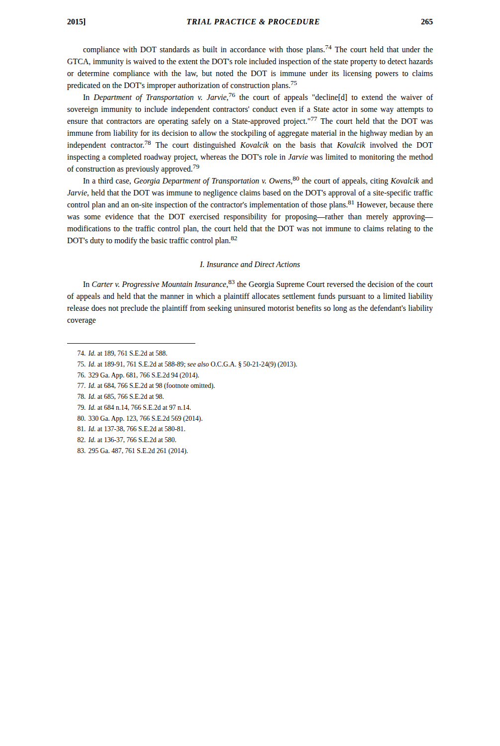2015] TRIAL PRACTICE & PROCEDURE 265
compliance with DOT standards as built in accordance with those plans.74 The court held that under the GTCA, immunity is waived to the extent the DOT's role included inspection of the state property to detect hazards or determine compliance with the law, but noted the DOT is immune under its licensing powers to claims predicated on the DOT's improper authorization of construction plans.75
In Department of Transportation v. Jarvie,76 the court of appeals "decline[d] to extend the waiver of sovereign immunity to include independent contractors' conduct even if a State actor in some way attempts to ensure that contractors are operating safely on a State-approved project."77 The court held that the DOT was immune from liability for its decision to allow the stockpiling of aggregate material in the highway median by an independent contractor.78 The court distinguished Kovalcik on the basis that Kovalcik involved the DOT inspecting a completed roadway project, whereas the DOT's role in Jarvie was limited to monitoring the method of construction as previously approved.79
In a third case, Georgia Department of Transportation v. Owens,80 the court of appeals, citing Kovalcik and Jarvie, held that the DOT was immune to negligence claims based on the DOT's approval of a site-specific traffic control plan and an on-site inspection of the contractor's implementation of those plans.81 However, because there was some evidence that the DOT exercised responsibility for proposing—rather than merely approving—modifications to the traffic control plan, the court held that the DOT was not immune to claims relating to the DOT's duty to modify the basic traffic control plan.82
I. Insurance and Direct Actions
In Carter v. Progressive Mountain Insurance,83 the Georgia Supreme Court reversed the decision of the court of appeals and held that the manner in which a plaintiff allocates settlement funds pursuant to a limited liability release does not preclude the plaintiff from seeking uninsured motorist benefits so long as the defendant's liability coverage
74. Id. at 189, 761 S.E.2d at 588.
75. Id. at 189-91, 761 S.E.2d at 588-89; see also O.C.G.A. § 50-21-24(9) (2013).
76. 329 Ga. App. 681, 766 S.E.2d 94 (2014).
77. Id. at 684, 766 S.E.2d at 98 (footnote omitted).
78. Id. at 685, 766 S.E.2d at 98.
79. Id. at 684 n.14, 766 S.E.2d at 97 n.14.
80. 330 Ga. App. 123, 766 S.E.2d 569 (2014).
81. Id. at 137-38, 766 S.E.2d at 580-81.
82. Id. at 136-37, 766 S.E.2d at 580.
83. 295 Ga. 487, 761 S.E.2d 261 (2014).